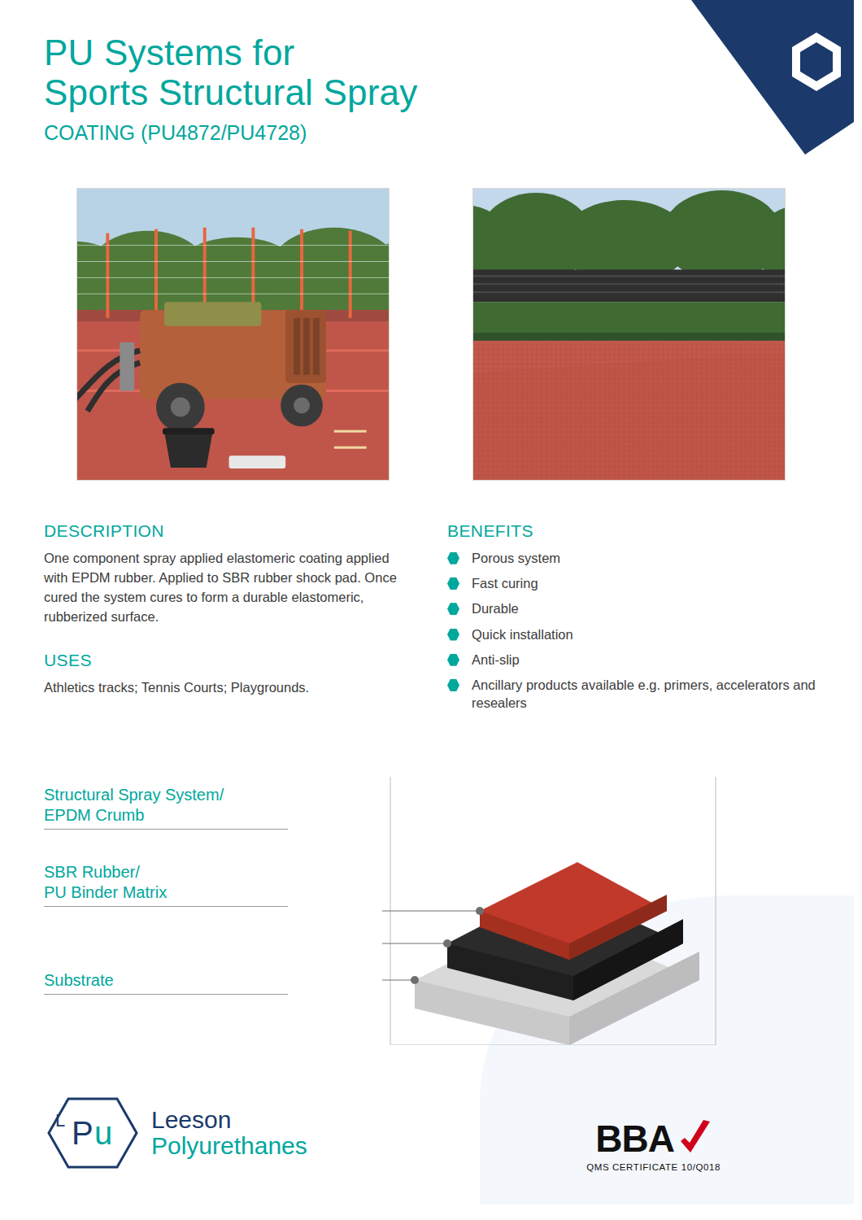PU Systems forSports Structural Spray
COATING (PU4872/PU4728)
DESCRIPTION
One component spray applied elastomeric coating applied with EPDM rubber. Applied to SBR rubber shock pad. Once cured the system cures to form a durable elastomeric, rubberized surface.
USES
Athletics tracks; Tennis Courts; Playgrounds.
BENEFITS
Porous system
Fast curing
Durable
Quick installation
Anti-slip
Ancillary products available e.g. primers, accelerators and resealers
Structural Spray System/ EPDM Crumb
SBR Rubber/ PU Binder Matrix
Substrate
P u L
Leeson Polyurethanes
BBA
QMS CERTIFICATE 10/Q018